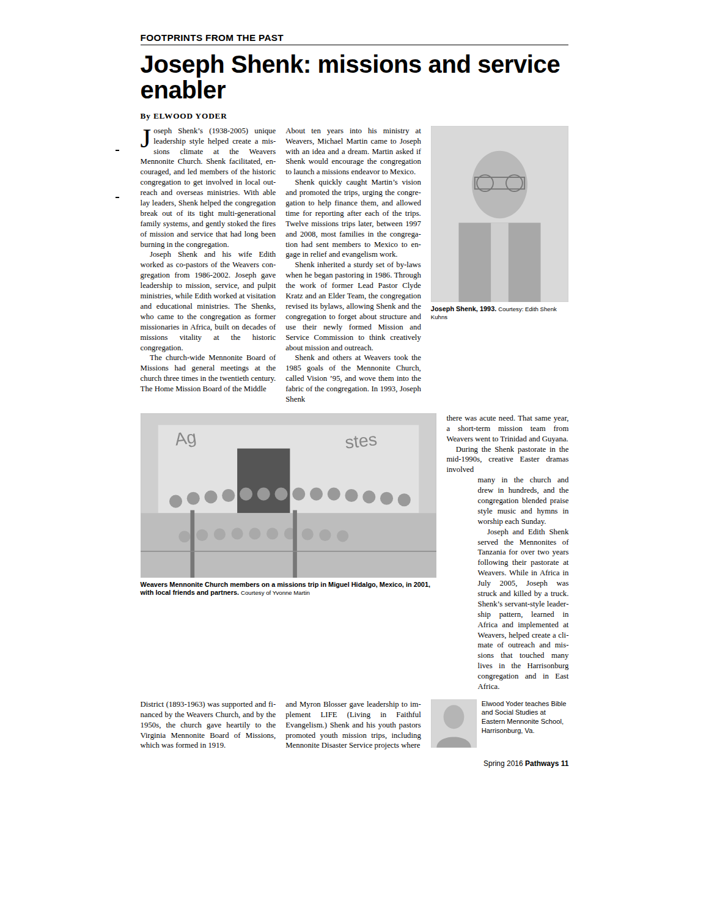FOOTPRINTS FROM THE PAST
Joseph Shenk: missions and service enabler
By ELWOOD YODER
Joseph Shenk’s (1938-2005) unique leadership style helped create a missions climate at the Weavers Mennonite Church. Shenk facilitated, encouraged, and led members of the historic congregation to get involved in local outreach and overseas ministries. With able lay leaders, Shenk helped the congregation break out of its tight multi-generational family systems, and gently stoked the fires of mission and service that had long been burning in the congregation.
Joseph Shenk and his wife Edith worked as co-pastors of the Weavers congregation from 1986-2002. Joseph gave leadership to mission, service, and pulpit ministries, while Edith worked at visitation and educational ministries. The Shenks, who came to the congregation as former missionaries in Africa, built on decades of missions vitality at the historic congregation.
The church-wide Mennonite Board of Missions had general meetings at the church three times in the twentieth century. The Home Mission Board of the Middle
About ten years into his ministry at Weavers, Michael Martin came to Joseph with an idea and a dream. Martin asked if Shenk would encourage the congregation to launch a missions endeavor to Mexico.
Shenk quickly caught Martin’s vision and promoted the trips, urging the congregation to help finance them, and allowed time for reporting after each of the trips. Twelve missions trips later, between 1997 and 2008, most families in the congregation had sent members to Mexico to engage in relief and evangelism work.
Shenk inherited a sturdy set of by-laws when he began pastoring in 1986. Through the work of former Lead Pastor Clyde Kratz and an Elder Team, the congregation revised its bylaws, allowing Shenk and the congregation to forget about structure and use their newly formed Mission and Service Commission to think creatively about mission and outreach.
Shenk and others at Weavers took the 1985 goals of the Mennonite Church, called Vision ’95, and wove them into the fabric of the congregation. In 1993, Joseph Shenk
Joseph Shenk, 1993. Courtesy: Edith Shenk Kuhns
Weavers Mennonite Church members on a missions trip in Miguel Hidalgo, Mexico, in 2001, with local friends and partners. Courtesy of Yvonne Martin
there was acute need. That same year, a short-term mission team from Weavers went to Trinidad and Guyana.
During the Shenk pastorate in the mid-1990s, creative Easter dramas involved
many in the church and drew in hundreds, and the congregation blended praise style music and hymns in worship each Sunday.
Joseph and Edith Shenk served the Mennonites of Tanzania for over two years following their pastorate at Weavers. While in Africa in July 2005, Joseph was struck and killed by a truck. Shenk’s servant-style leadership pattern, learned in Africa and implemented at Weavers, helped create a climate of outreach and missions that touched many lives in the Harrisonburg congregation and in East Africa.
District (1893-1963) was supported and financed by the Weavers Church, and by the 1950s, the church gave heartily to the Virginia Mennonite Board of Missions, which was formed in 1919.
and Myron Blosser gave leadership to implement LIFE (Living in Faithful Evangelism.) Shenk and his youth pastors promoted youth mission trips, including Mennonite Disaster Service projects where
Elwood Yoder teaches Bible and Social Studies at Eastern Mennonite School, Harrisonburg, Va.
Spring 2016 Pathways 11